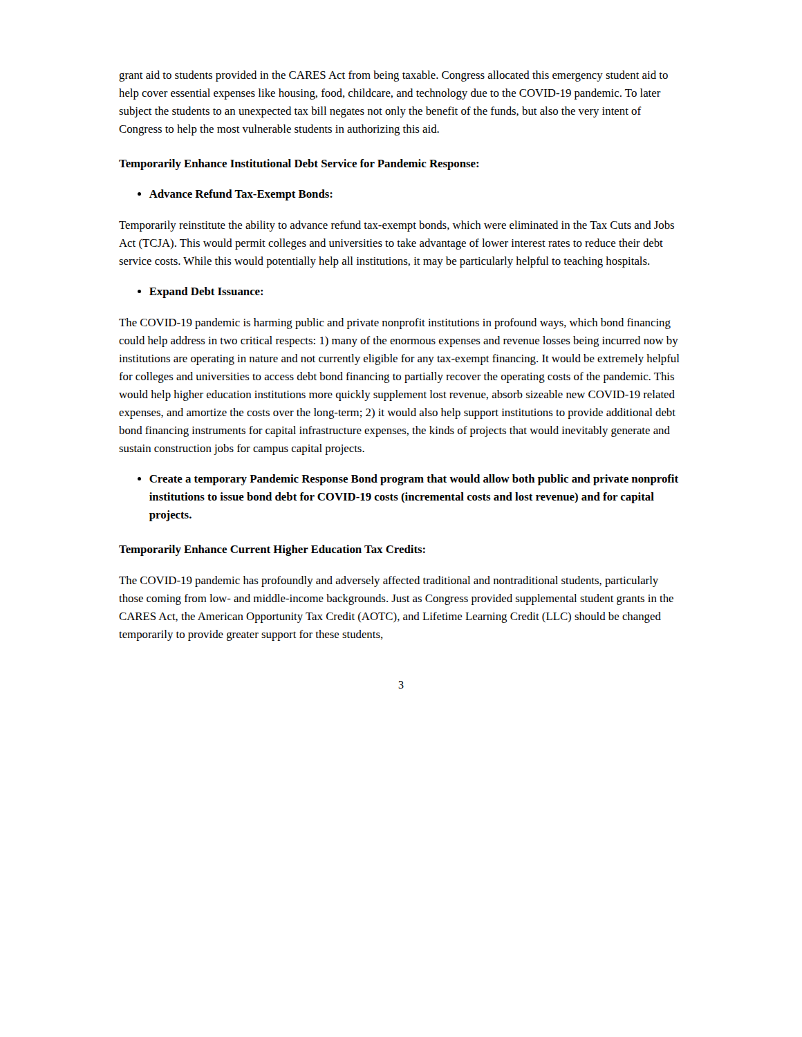grant aid to students provided in the CARES Act from being taxable. Congress allocated this emergency student aid to help cover essential expenses like housing, food, childcare, and technology due to the COVID-19 pandemic. To later subject the students to an unexpected tax bill negates not only the benefit of the funds, but also the very intent of Congress to help the most vulnerable students in authorizing this aid.
Temporarily Enhance Institutional Debt Service for Pandemic Response:
Advance Refund Tax-Exempt Bonds:
Temporarily reinstitute the ability to advance refund tax-exempt bonds, which were eliminated in the Tax Cuts and Jobs Act (TCJA). This would permit colleges and universities to take advantage of lower interest rates to reduce their debt service costs. While this would potentially help all institutions, it may be particularly helpful to teaching hospitals.
Expand Debt Issuance:
The COVID-19 pandemic is harming public and private nonprofit institutions in profound ways, which bond financing could help address in two critical respects: 1) many of the enormous expenses and revenue losses being incurred now by institutions are operating in nature and not currently eligible for any tax-exempt financing. It would be extremely helpful for colleges and universities to access debt bond financing to partially recover the operating costs of the pandemic. This would help higher education institutions more quickly supplement lost revenue, absorb sizeable new COVID-19 related expenses, and amortize the costs over the long-term; 2) it would also help support institutions to provide additional debt bond financing instruments for capital infrastructure expenses, the kinds of projects that would inevitably generate and sustain construction jobs for campus capital projects.
Create a temporary Pandemic Response Bond program that would allow both public and private nonprofit institutions to issue bond debt for COVID-19 costs (incremental costs and lost revenue) and for capital projects.
Temporarily Enhance Current Higher Education Tax Credits:
The COVID-19 pandemic has profoundly and adversely affected traditional and nontraditional students, particularly those coming from low- and middle-income backgrounds. Just as Congress provided supplemental student grants in the CARES Act, the American Opportunity Tax Credit (AOTC), and Lifetime Learning Credit (LLC) should be changed temporarily to provide greater support for these students,
3